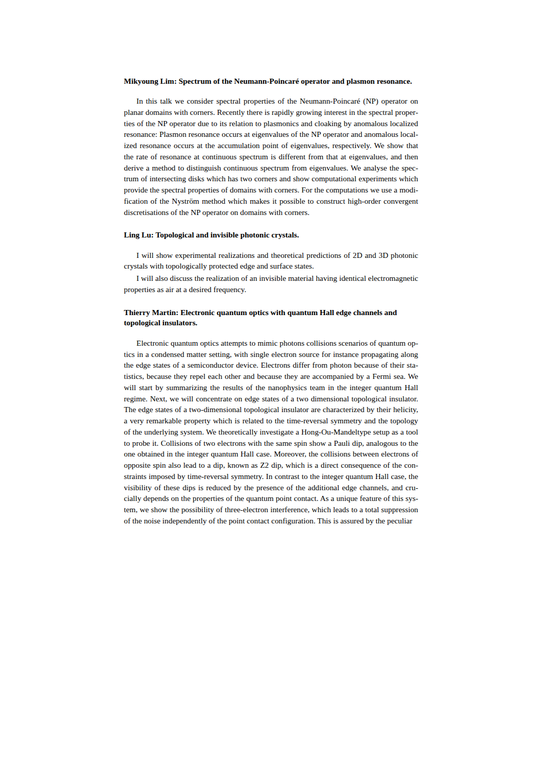Mikyoung Lim: Spectrum of the Neumann-Poincaré operator and plasmon resonance.
In this talk we consider spectral properties of the Neumann-Poincaré (NP) operator on planar domains with corners. Recently there is rapidly growing interest in the spectral properties of the NP operator due to its relation to plasmonics and cloaking by anomalous localized resonance: Plasmon resonance occurs at eigenvalues of the NP operator and anomalous localized resonance occurs at the accumulation point of eigenvalues, respectively. We show that the rate of resonance at continuous spectrum is different from that at eigenvalues, and then derive a method to distinguish continuous spectrum from eigenvalues. We analyse the spectrum of intersecting disks which has two corners and show computational experiments which provide the spectral properties of domains with corners. For the computations we use a modification of the Nyström method which makes it possible to construct high-order convergent discretisations of the NP operator on domains with corners.
Ling Lu: Topological and invisible photonic crystals.
I will show experimental realizations and theoretical predictions of 2D and 3D photonic crystals with topologically protected edge and surface states.
I will also discuss the realization of an invisible material having identical electromagnetic properties as air at a desired frequency.
Thierry Martin: Electronic quantum optics with quantum Hall edge channels and topological insulators.
Electronic quantum optics attempts to mimic photons collisions scenarios of quantum optics in a condensed matter setting, with single electron source for instance propagating along the edge states of a semiconductor device. Electrons differ from photon because of their statistics, because they repel each other and because they are accompanied by a Fermi sea. We will start by summarizing the results of the nanophysics team in the integer quantum Hall regime. Next, we will concentrate on edge states of a two dimensional topological insulator. The edge states of a two-dimensional topological insulator are characterized by their helicity, a very remarkable property which is related to the time-reversal symmetry and the topology of the underlying system. We theoretically investigate a Hong-Ou-Mandeltype setup as a tool to probe it. Collisions of two electrons with the same spin show a Pauli dip, analogous to the one obtained in the integer quantum Hall case. Moreover, the collisions between electrons of opposite spin also lead to a dip, known as Z2 dip, which is a direct consequence of the constraints imposed by time-reversal symmetry. In contrast to the integer quantum Hall case, the visibility of these dips is reduced by the presence of the additional edge channels, and crucially depends on the properties of the quantum point contact. As a unique feature of this system, we show the possibility of three-electron interference, which leads to a total suppression of the noise independently of the point contact configuration. This is assured by the peculiar